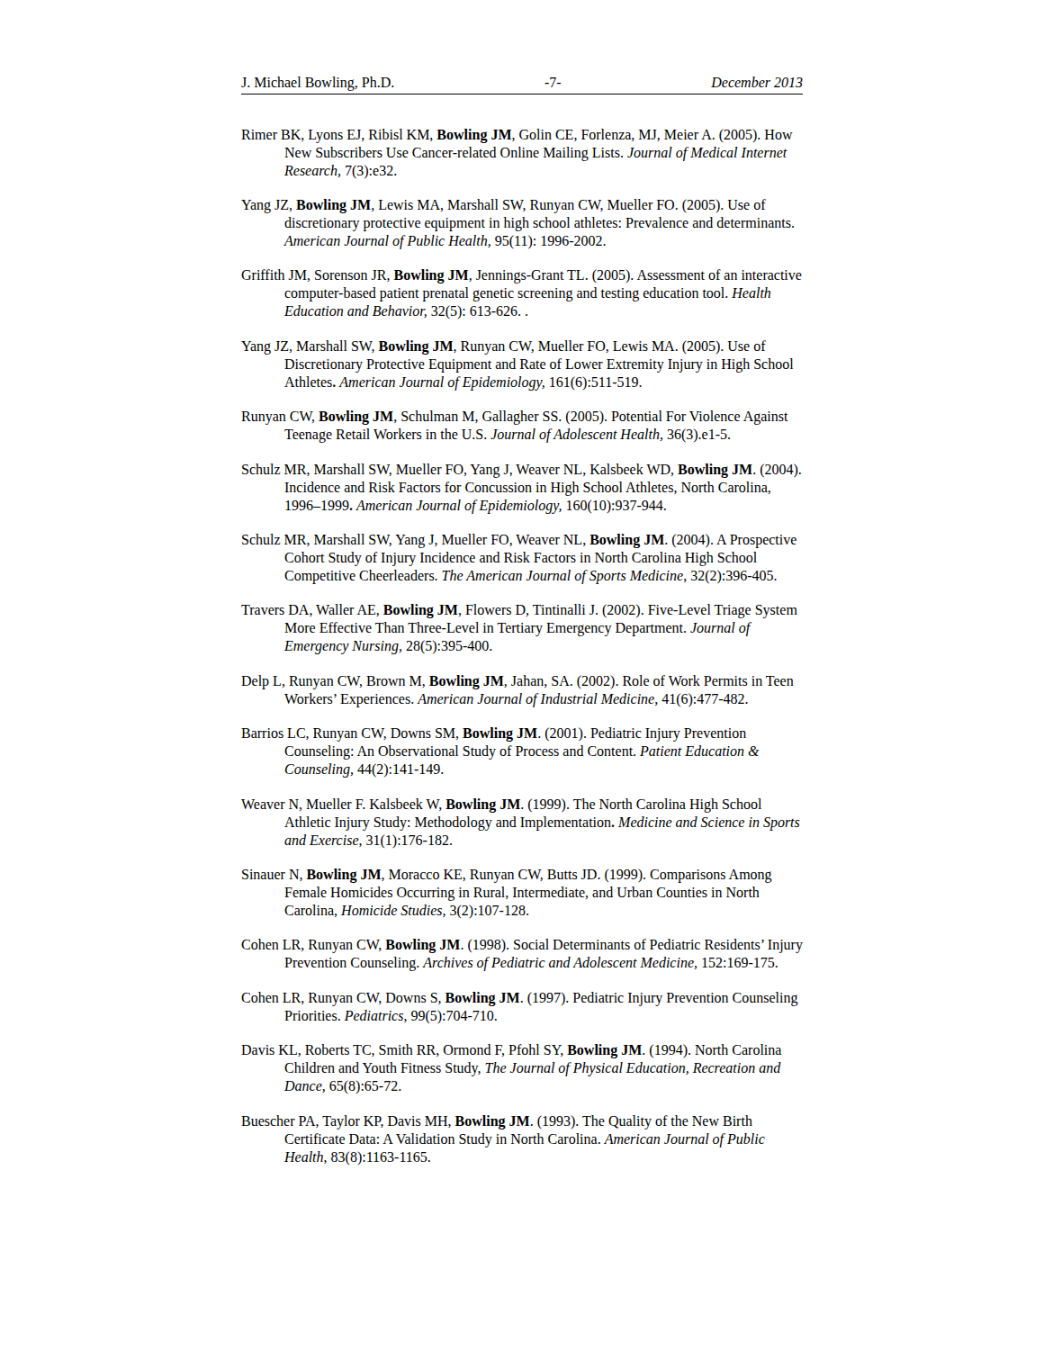J. Michael Bowling, Ph.D. -7- December 2013
Rimer BK, Lyons EJ, Ribisl KM, Bowling JM, Golin CE, Forlenza, MJ, Meier A. (2005). How New Subscribers Use Cancer-related Online Mailing Lists. Journal of Medical Internet Research, 7(3):e32.
Yang JZ, Bowling JM, Lewis MA, Marshall SW, Runyan CW, Mueller FO. (2005). Use of discretionary protective equipment in high school athletes: Prevalence and determinants. American Journal of Public Health, 95(11): 1996-2002.
Griffith JM, Sorenson JR, Bowling JM, Jennings-Grant TL. (2005). Assessment of an interactive computer-based patient prenatal genetic screening and testing education tool. Health Education and Behavior, 32(5): 613-626. .
Yang JZ, Marshall SW, Bowling JM, Runyan CW, Mueller FO, Lewis MA. (2005). Use of Discretionary Protective Equipment and Rate of Lower Extremity Injury in High School Athletes. American Journal of Epidemiology, 161(6):511-519.
Runyan CW, Bowling JM, Schulman M, Gallagher SS. (2005). Potential For Violence Against Teenage Retail Workers in the U.S. Journal of Adolescent Health, 36(3).e1-5.
Schulz MR, Marshall SW, Mueller FO, Yang J, Weaver NL, Kalsbeek WD, Bowling JM. (2004). Incidence and Risk Factors for Concussion in High School Athletes, North Carolina, 1996–1999. American Journal of Epidemiology, 160(10):937-944.
Schulz MR, Marshall SW, Yang J, Mueller FO, Weaver NL, Bowling JM. (2004). A Prospective Cohort Study of Injury Incidence and Risk Factors in North Carolina High School Competitive Cheerleaders. The American Journal of Sports Medicine, 32(2):396-405.
Travers DA, Waller AE, Bowling JM, Flowers D, Tintinalli J. (2002). Five-Level Triage System More Effective Than Three-Level in Tertiary Emergency Department. Journal of Emergency Nursing, 28(5):395-400.
Delp L, Runyan CW, Brown M, Bowling JM, Jahan, SA. (2002). Role of Work Permits in Teen Workers’ Experiences. American Journal of Industrial Medicine, 41(6):477-482.
Barrios LC, Runyan CW, Downs SM, Bowling JM. (2001). Pediatric Injury Prevention Counseling: An Observational Study of Process and Content. Patient Education & Counseling, 44(2):141-149.
Weaver N, Mueller F. Kalsbeek W, Bowling JM. (1999). The North Carolina High School Athletic Injury Study: Methodology and Implementation. Medicine and Science in Sports and Exercise, 31(1):176-182.
Sinauer N, Bowling JM, Moracco KE, Runyan CW, Butts JD. (1999). Comparisons Among Female Homicides Occurring in Rural, Intermediate, and Urban Counties in North Carolina, Homicide Studies, 3(2):107-128.
Cohen LR, Runyan CW, Bowling JM. (1998). Social Determinants of Pediatric Residents’ Injury Prevention Counseling. Archives of Pediatric and Adolescent Medicine, 152:169-175.
Cohen LR, Runyan CW, Downs S, Bowling JM. (1997). Pediatric Injury Prevention Counseling Priorities. Pediatrics, 99(5):704-710.
Davis KL, Roberts TC, Smith RR, Ormond F, Pfohl SY, Bowling JM. (1994). North Carolina Children and Youth Fitness Study, The Journal of Physical Education, Recreation and Dance, 65(8):65-72.
Buescher PA, Taylor KP, Davis MH, Bowling JM. (1993). The Quality of the New Birth Certificate Data: A Validation Study in North Carolina. American Journal of Public Health, 83(8):1163-1165.